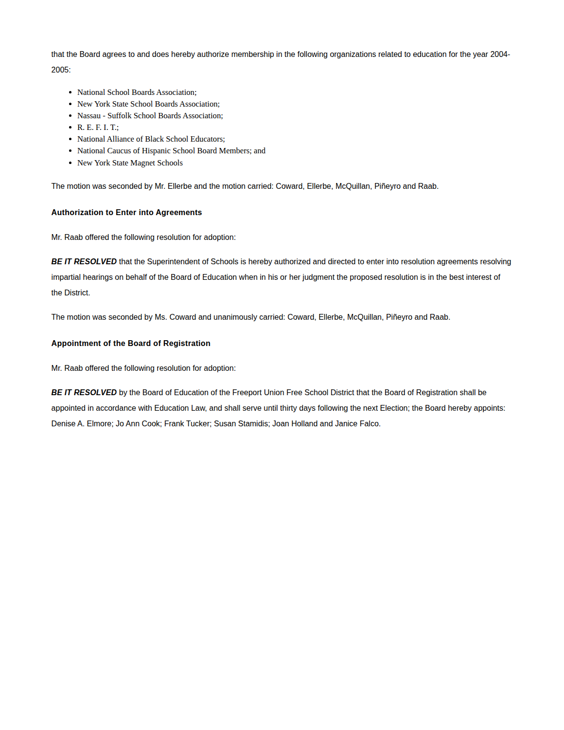that the Board agrees to and does hereby authorize membership in the following organizations related to education for the year 2004-2005:
National School Boards Association;
New York State School Boards Association;
Nassau - Suffolk School Boards Association;
R. E. F. I. T.;
National Alliance of Black School Educators;
National Caucus of Hispanic School Board Members; and
New York State Magnet Schools
The motion was seconded by Mr. Ellerbe and the motion carried: Coward, Ellerbe, McQuillan, Piñeyro and Raab.
Authorization to Enter into Agreements
Mr. Raab offered the following resolution for adoption:
BE IT RESOLVED that the Superintendent of Schools is hereby authorized and directed to enter into resolution agreements resolving impartial hearings on behalf of the Board of Education when in his or her judgment the proposed resolution is in the best interest of the District.
The motion was seconded by Ms. Coward and unanimously carried: Coward, Ellerbe, McQuillan, Piñeyro and Raab.
Appointment of the Board of Registration
Mr. Raab offered the following resolution for adoption:
BE IT RESOLVED by the Board of Education of the Freeport Union Free School District that the Board of Registration shall be appointed in accordance with Education Law, and shall serve until thirty days following the next Election; the Board hereby appoints: Denise A. Elmore; Jo Ann Cook; Frank Tucker; Susan Stamidis; Joan Holland and Janice Falco.